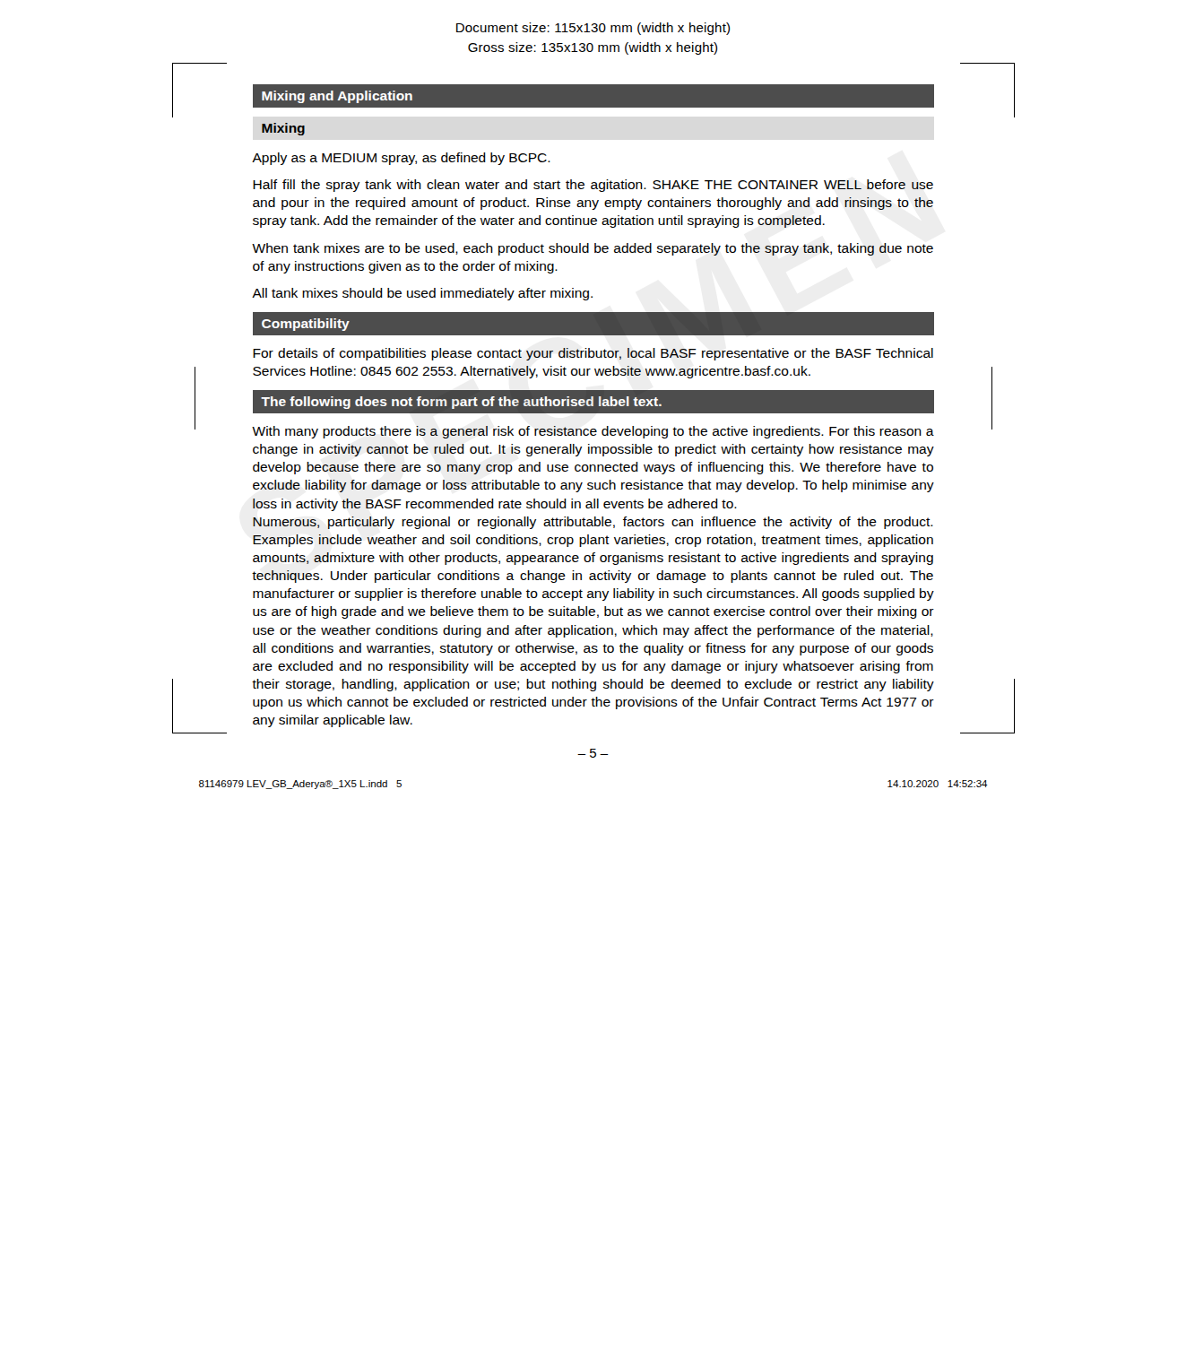Document size: 115x130 mm (width x height)
Gross size: 135x130 mm (width x height)
Mixing and Application
Mixing
Apply as a MEDIUM spray, as defined by BCPC.
Half fill the spray tank with clean water and start the agitation. SHAKE THE CONTAINER WELL before use and pour in the required amount of product. Rinse any empty containers thoroughly and add rinsings to the spray tank. Add the remainder of the water and continue agitation until spraying is completed.
When tank mixes are to be used, each product should be added separately to the spray tank, taking due note of any instructions given as to the order of mixing.
All tank mixes should be used immediately after mixing.
Compatibility
For details of compatibilities please contact your distributor, local BASF representative or the BASF Technical Services Hotline: 0845 602 2553. Alternatively, visit our website www.agricentre.basf.co.uk.
The following does not form part of the authorised label text.
With many products there is a general risk of resistance developing to the active ingredients. For this reason a change in activity cannot be ruled out. It is generally impossible to predict with certainty how resistance may develop because there are so many crop and use connected ways of influencing this. We therefore have to exclude liability for damage or loss attributable to any such resistance that may develop. To help minimise any loss in activity the BASF recommended rate should in all events be adhered to.
Numerous, particularly regional or regionally attributable, factors can influence the activity of the product. Examples include weather and soil conditions, crop plant varieties, crop rotation, treatment times, application amounts, admixture with other products, appearance of organisms resistant to active ingredients and spraying techniques. Under particular conditions a change in activity or damage to plants cannot be ruled out. The manufacturer or supplier is therefore unable to accept any liability in such circumstances. All goods supplied by us are of high grade and we believe them to be suitable, but as we cannot exercise control over their mixing or use or the weather conditions during and after application, which may affect the performance of the material, all conditions and warranties, statutory or otherwise, as to the quality or fitness for any purpose of our goods are excluded and no responsibility will be accepted by us for any damage or injury whatsoever arising from their storage, handling, application or use; but nothing should be deemed to exclude or restrict any liability upon us which cannot be excluded or restricted under the provisions of the Unfair Contract Terms Act 1977 or any similar applicable law.
– 5 –
SPECIMEN
81146979 LEV_GB_Aderya®_1X5 L.indd 5
14.10.2020 14:52:34